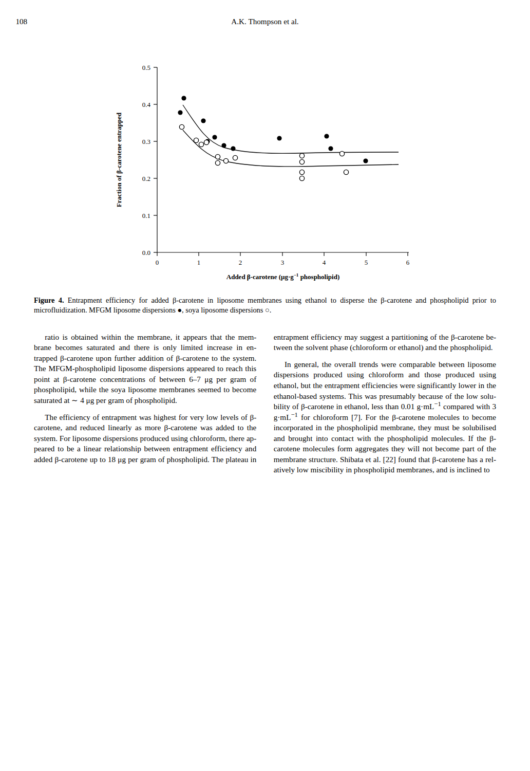108 A.K. Thompson et al.
0.5 0.4 0.3 0.2 0.1 0.0 0 1 2 3 4 5 6 Added β-carotene (μg·g−1 phospholipid) Fraction of β-carotene entrapped
Figure 4. Entrapment efficiency for added β-carotene in liposome membranes using ethanol to disperse the β-carotene and phospholipid prior to microfluidization. MFGM liposome dispersions ●, soya liposome dispersions ○.
ratio is obtained within the membrane, it appears that the membrane becomes saturated and there is only limited increase in entrapped β-carotene upon further addition of β-carotene to the system. The MFGM-phospholipid liposome dispersions appeared to reach this point at β-carotene concentrations of between 6–7 μg per gram of phospholipid, while the soya liposome membranes seemed to become saturated at ∼ 4 μg per gram of phospholipid.
The efficiency of entrapment was highest for very low levels of β-carotene, and reduced linearly as more β-carotene was added to the system. For liposome dispersions produced using chloroform, there appeared to be a linear relationship between entrapment efficiency and added β-carotene up to 18 μg per gram of phospholipid. The plateau in entrapment efficiency may suggest a partitioning of the β-carotene between the solvent phase (chloroform or ethanol) and the phospholipid.
In general, the overall trends were comparable between liposome dispersions produced using chloroform and those produced using ethanol, but the entrapment efficiencies were significantly lower in the ethanol-based systems. This was presumably because of the low solubility of β-carotene in ethanol, less than 0.01 g·mL−1 compared with 3 g·mL−1 for chloroform [7]. For the β-carotene molecules to become incorporated in the phospholipid membrane, they must be solubilised and brought into contact with the phospholipid molecules. If the β-carotene molecules form aggregates they will not become part of the membrane structure. Shibata et al. [22] found that β-carotene has a relatively low miscibility in phospholipid membranes, and is inclined to